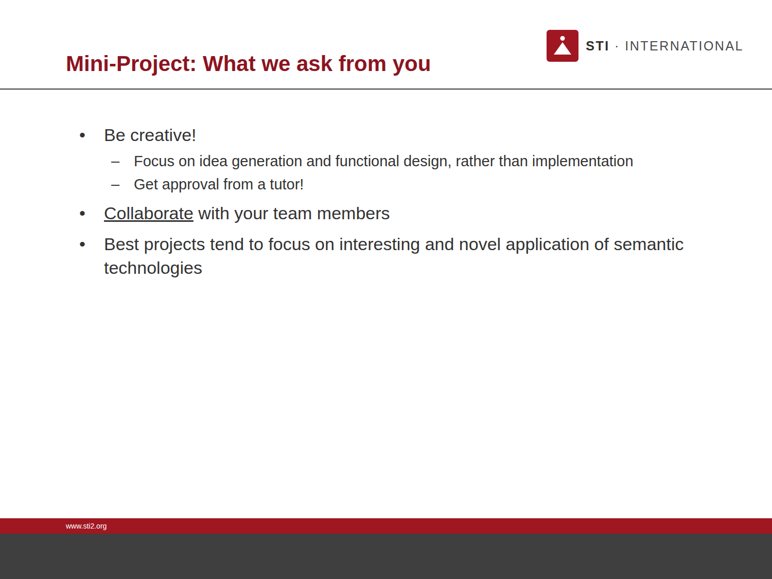STI · INTERNATIONAL
Mini-Project: What we ask from you
Be creative!
Focus on idea generation and functional design, rather than implementation
Get approval from a tutor!
Collaborate with your team members
Best projects tend to focus on interesting and novel application of semantic technologies
www.sti2.org